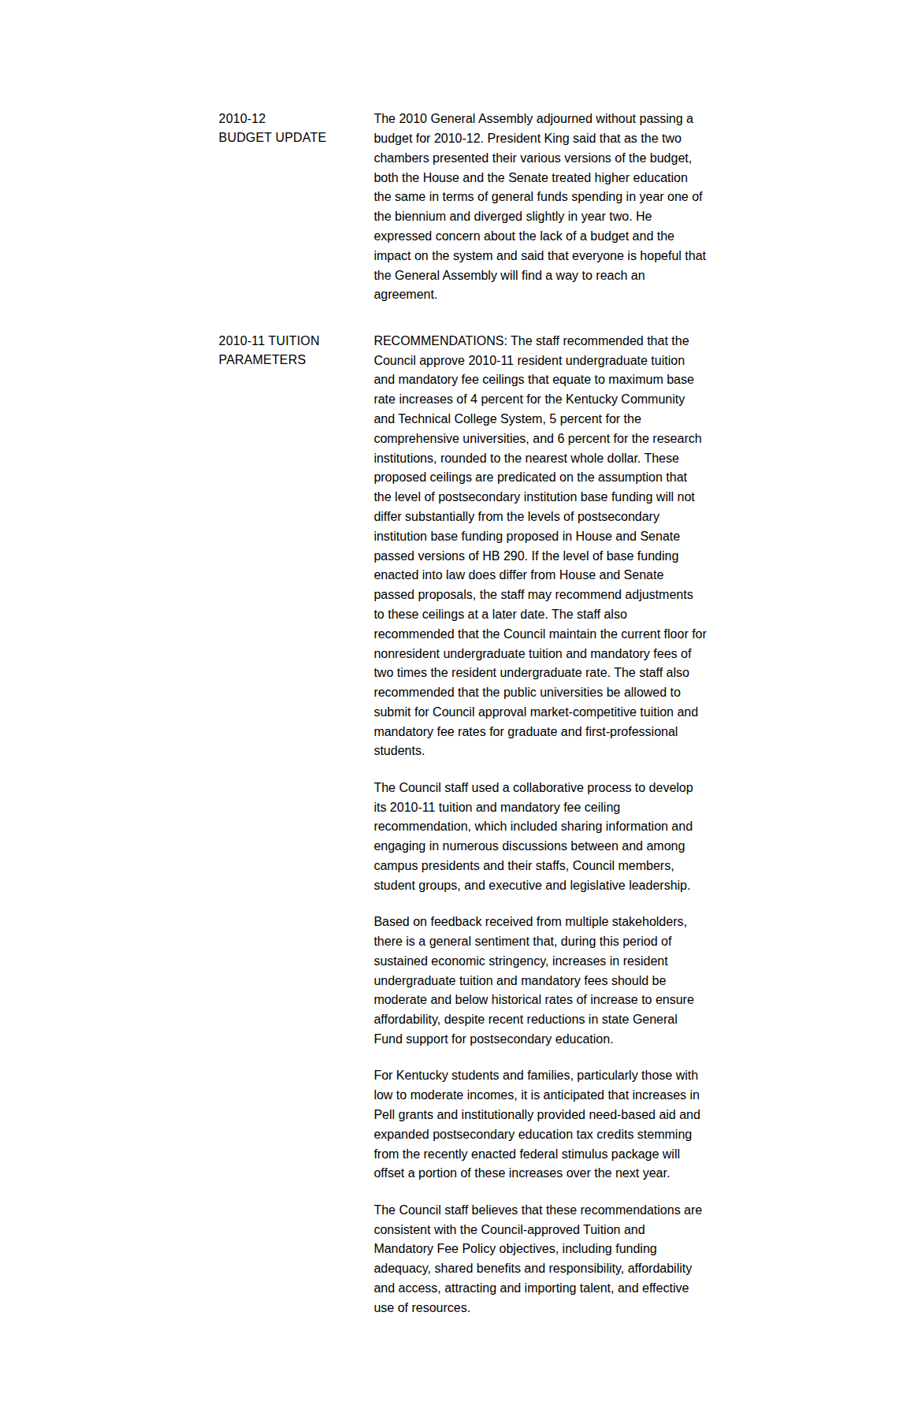2010-12 Budget Update
The 2010 General Assembly adjourned without passing a budget for 2010-12. President King said that as the two chambers presented their various versions of the budget, both the House and the Senate treated higher education the same in terms of general funds spending in year one of the biennium and diverged slightly in year two. He expressed concern about the lack of a budget and the impact on the system and said that everyone is hopeful that the General Assembly will find a way to reach an agreement.
2010-11 Tuition Parameters
Recommendations: The staff recommended that the Council approve 2010-11 resident undergraduate tuition and mandatory fee ceilings that equate to maximum base rate increases of 4 percent for the Kentucky Community and Technical College System, 5 percent for the comprehensive universities, and 6 percent for the research institutions, rounded to the nearest whole dollar. These proposed ceilings are predicated on the assumption that the level of postsecondary institution base funding will not differ substantially from the levels of postsecondary institution base funding proposed in House and Senate passed versions of HB 290. If the level of base funding enacted into law does differ from House and Senate passed proposals, the staff may recommend adjustments to these ceilings at a later date. The staff also recommended that the Council maintain the current floor for nonresident undergraduate tuition and mandatory fees of two times the resident undergraduate rate. The staff also recommended that the public universities be allowed to submit for Council approval market-competitive tuition and mandatory fee rates for graduate and first-professional students.
The Council staff used a collaborative process to develop its 2010-11 tuition and mandatory fee ceiling recommendation, which included sharing information and engaging in numerous discussions between and among campus presidents and their staffs, Council members, student groups, and executive and legislative leadership.
Based on feedback received from multiple stakeholders, there is a general sentiment that, during this period of sustained economic stringency, increases in resident undergraduate tuition and mandatory fees should be moderate and below historical rates of increase to ensure affordability, despite recent reductions in state General Fund support for postsecondary education.
For Kentucky students and families, particularly those with low to moderate incomes, it is anticipated that increases in Pell grants and institutionally provided need-based aid and expanded postsecondary education tax credits stemming from the recently enacted federal stimulus package will offset a portion of these increases over the next year.
The Council staff believes that these recommendations are consistent with the Council-approved Tuition and Mandatory Fee Policy objectives, including funding adequacy, shared benefits and responsibility, affordability and access, attracting and importing talent, and effective use of resources.